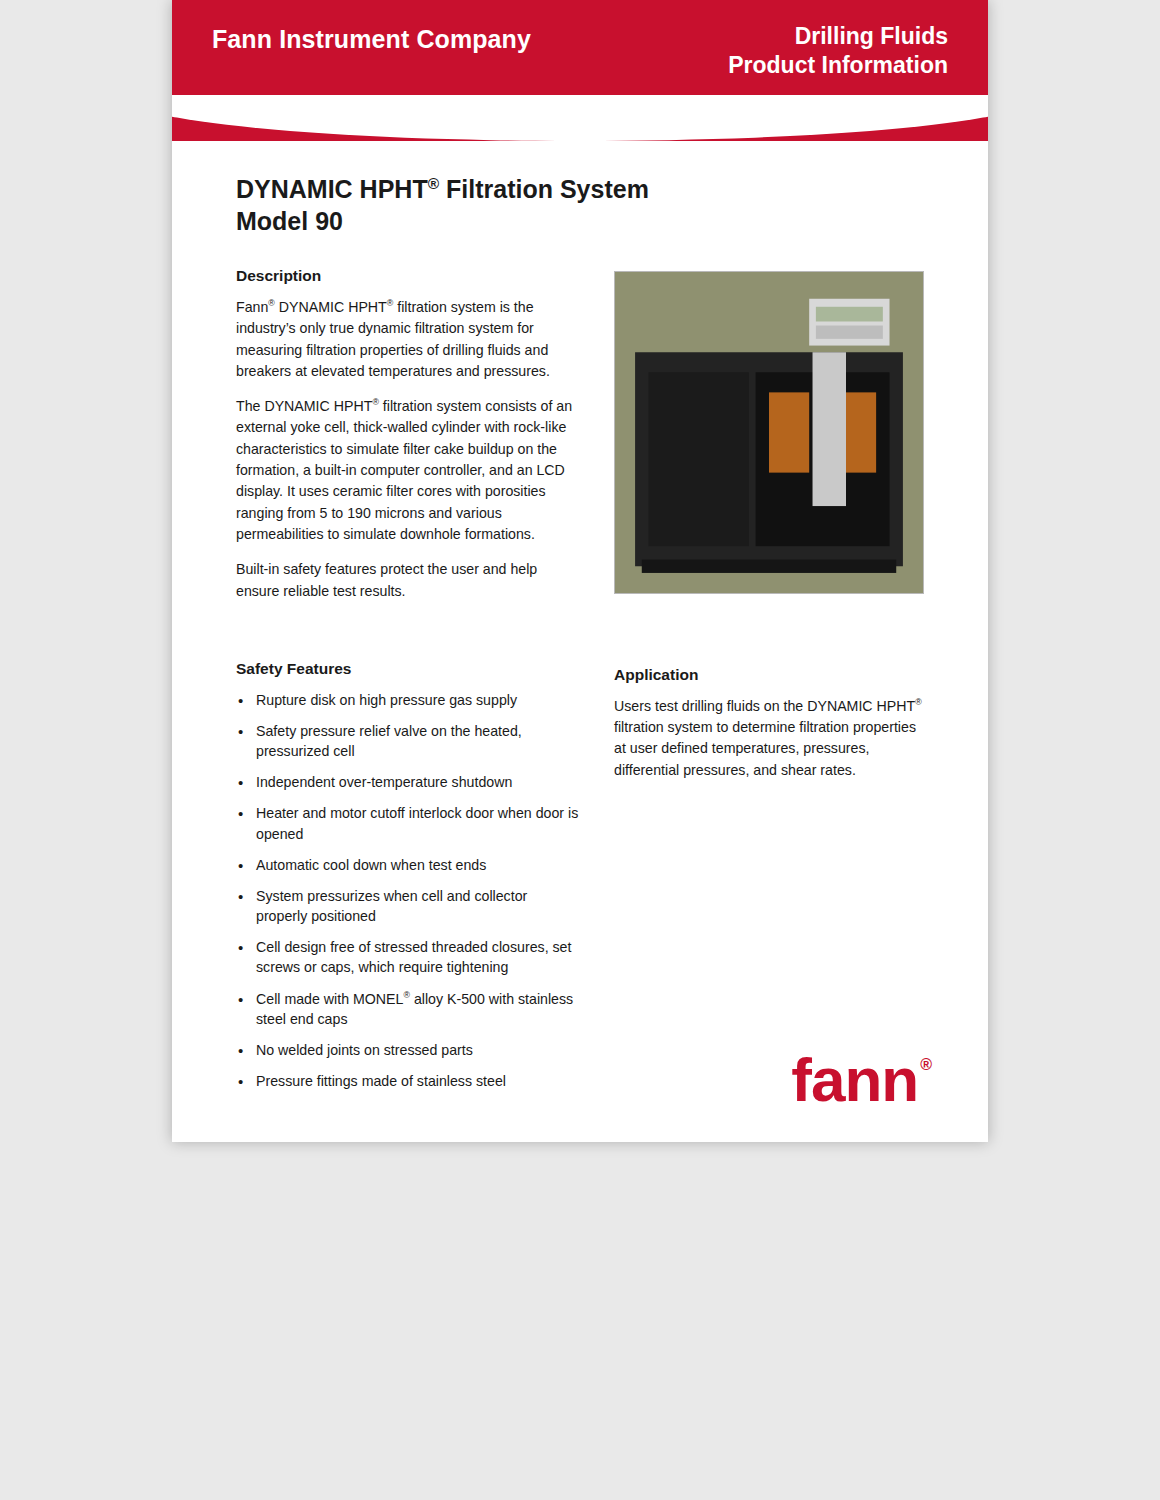Fann Instrument Company
Drilling Fluids
Product Information
DYNAMIC HPHT® Filtration System
Model 90
Description
Fann® DYNAMIC HPHT® filtration system is the industry’s only true dynamic filtration system for measuring filtration properties of drilling fluids and breakers at elevated temperatures and pressures.
The DYNAMIC HPHT® filtration system consists of an external yoke cell, thick-walled cylinder with rock-like characteristics to simulate filter cake buildup on the formation, a built-in computer controller, and an LCD display. It uses ceramic filter cores with porosities ranging from 5 to 190 microns and various permeabilities to simulate downhole formations.
Built-in safety features protect the user and help ensure reliable test results.
Safety Features
Rupture disk on high pressure gas supply
Safety pressure relief valve on the heated, pressurized cell
Independent over-temperature shutdown
Heater and motor cutoff interlock door when door is opened
Automatic cool down when test ends
System pressurizes when cell and collector properly positioned
Cell design free of stressed threaded closures, set screws or caps, which require tightening
Cell made with MONEL® alloy K-500 with stainless steel end caps
No welded joints on stressed parts
Pressure fittings made of stainless steel
Application
Users test drilling fluids on the DYNAMIC HPHT® filtration system to determine filtration properties at user defined temperatures, pressures, differential pressures, and shear rates.
fann®